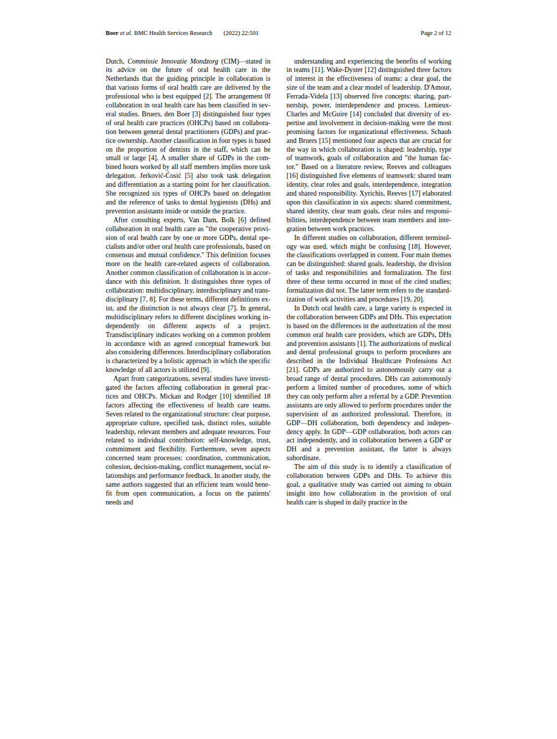Boer et al. BMC Health Services Research (2022) 22:501
Page 2 of 12
Dutch, Commissie Innovatie Mondzorg (CIM)—stated in its advice on the future of oral health care in the Netherlands that the guiding principle in collaboration is that various forms of oral health care are delivered by the professional who is best equipped [2]. The arrangement 0f collaboration in oral health care has been classified in several studies. Bruers, den Boer [3] distinguished four types of oral health care practices (OHCPs) based on collaboration between general dental practitioners (GDPs) and practice ownership. Another classification in four types is based on the proportion of dentists in the staff, which can be small or large [4]. A smaller share of GDPs in the combined hours worked by all staff members implies more task delegation. Jerković-Ćosić [5] also took task delegation and differentiation as a starting point for her classification. She recognized six types of OHCPs based on delegation and the reference of tasks to dental hygienists (DHs) and prevention assistants inside or outside the practice.
After consulting experts, Van Dam, Bolk [6] defined collaboration in oral health care as "the cooperative provision of oral health care by one or more GDPs, dental specialists and/or other oral health care professionals, based on consensus and mutual confidence." This definition focuses more on the health care-related aspects of collaboration. Another common classification of collaboration is in accordance with this definition. It distinguishes three types of collaboration: multidisciplinary, interdisciplinary and transdisciplinary [7, 8]. For these terms, different definitions exist, and the distinction is not always clear [7]. In general, multidisciplinary refers to different disciplines working independently on different aspects of a project. Transdisciplinary indicates working on a common problem in accordance with an agreed conceptual framework but also considering differences. Interdisciplinary collaboration is characterized by a holistic approach in which the specific knowledge of all actors is utilized [9].
Apart from categorizations, several studies have investigated the factors affecting collaboration in general practices and OHCPs. Mickan and Rodger [10] identified 18 factors affecting the effectiveness of health care teams. Seven related to the organizational structure: clear purpose, appropriate culture, specified task, distinct roles, suitable leadership, relevant members and adequate resources. Four related to individual contribution: self-knowledge, trust, commitment and flexibility. Furthermore, seven aspects concerned team processes: coordination, communication, cohesion, decision-making, conflict management, social relationships and performance feedback. In another study, the same authors suggested that an efficient team would benefit from open communication, a focus on the patients' needs and
understanding and experiencing the benefits of working in teams [11]. Wake-Dyster [12] distinguished three factors of interest in the effectiveness of teams: a clear goal, the size of the team and a clear model of leadership. D'Amour, Ferrada-Videla [13] observed five concepts: sharing, partnership, power, interdependence and process. Lemieux-Charles and McGuire [14] concluded that diversity of expertise and involvement in decision-making were the most promising factors for organizational effectiveness. Schaub and Bruers [15] mentioned four aspects that are crucial for the way in which collaboration is shaped: leadership, type of teamwork, goals of collaboration and "the human factor." Based on a literature review, Reeves and colleagues [16] distinguished five elements of teamwork: shared team identity, clear roles and goals, interdependence, integration and shared responsibility. Xyrichis, Reeves [17] elaborated upon this classification in six aspects: shared commitment, shared identity, clear team goals, clear roles and responsibilities, interdependence between team members and integration between work practices.
In different studies on collaboration, different terminology was used, which might be confusing [18]. However, the classifications overlapped in content. Four main themes can be distinguished: shared goals, leadership, the division of tasks and responsibilities and formalization. The first three of these terms occurred in most of the cited studies; formalization did not. The latter term refers to the standardization of work activities and procedures [19, 20].
In Dutch oral health care, a large variety is expected in the collaboration between GDPs and DHs. This expectation is based on the differences in the authorization of the most common oral health care providers, which are GDPs, DHs and prevention assistants [1]. The authorizations of medical and dental professional groups to perform procedures are described in the Individual Healthcare Professions Act [21]. GDPs are authorized to autonomously carry out a broad range of dental procedures. DHs can autonomously perform a limited number of procedures, some of which they can only perform after a referral by a GDP. Prevention assistants are only allowed to perform procedures under the supervision of an authorized professional. Therefore, in GDP—DH collaboration, both dependency and independency apply. In GDP—GDP collaboration, both actors can act independently, and in collaboration between a GDP or DH and a prevention assistant, the latter is always subordinate.
The aim of this study is to identify a classification of collaboration between GDPs and DHs. To achieve this goal, a qualitative study was carried out aiming to obtain insight into how collaboration in the provision of oral health care is shaped in daily practice in the